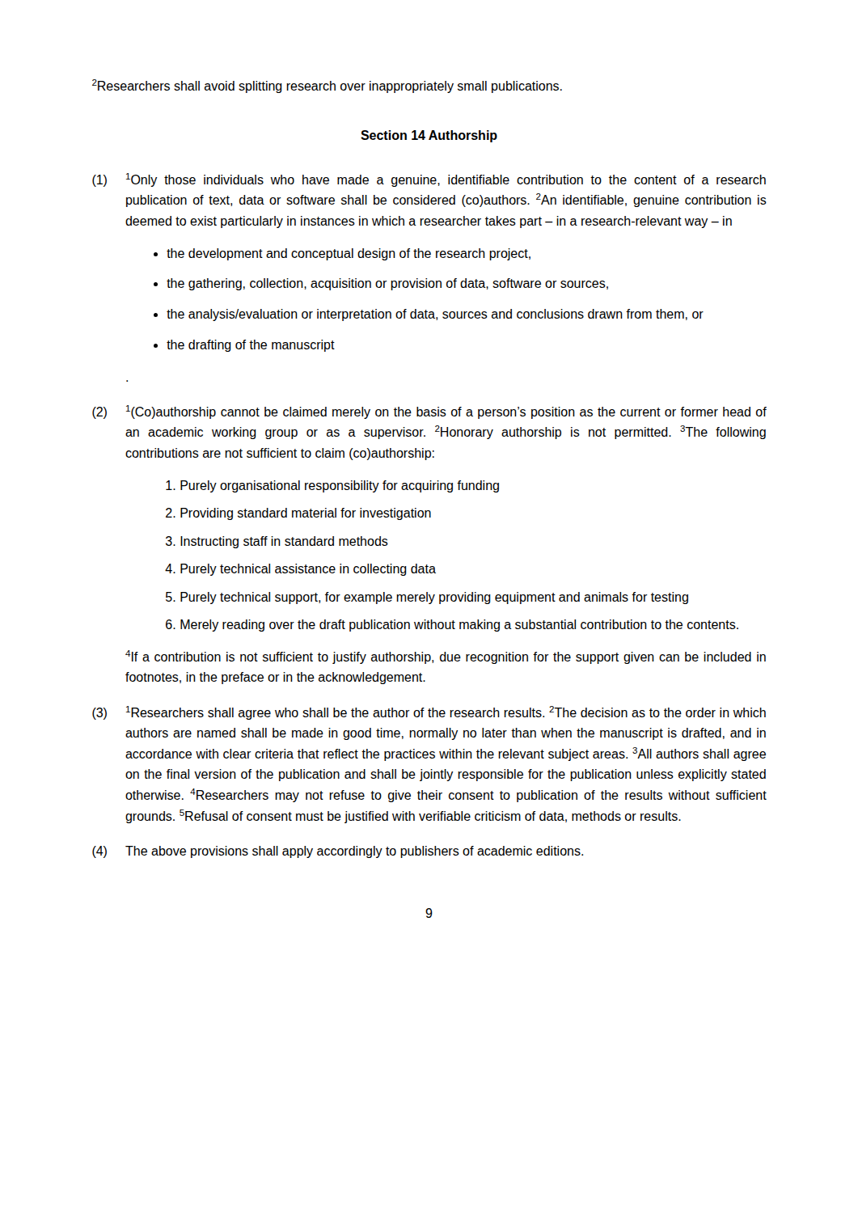2Researchers shall avoid splitting research over inappropriately small publications.
Section 14 Authorship
(1)
1Only those individuals who have made a genuine, identifiable contribution to the content of a research publication of text, data or software shall be considered (co)authors. 2An identifiable, genuine contribution is deemed to exist particularly in instances in which a researcher takes part – in a research-relevant way – in
the development and conceptual design of the research project,
the gathering, collection, acquisition or provision of data, software or sources,
the analysis/evaluation or interpretation of data, sources and conclusions drawn from them, or
the drafting of the manuscript
.
(2)
1(Co)authorship cannot be claimed merely on the basis of a person’s position as the current or former head of an academic working group or as a supervisor. 2Honorary authorship is not permitted. 3The following contributions are not sufficient to claim (co)authorship:
Purely organisational responsibility for acquiring funding
Providing standard material for investigation
Instructing staff in standard methods
Purely technical assistance in collecting data
Purely technical support, for example merely providing equipment and animals for testing
Merely reading over the draft publication without making a substantial contribution to the contents.
4If a contribution is not sufficient to justify authorship, due recognition for the support given can be included in footnotes, in the preface or in the acknowledgement.
(3)
1Researchers shall agree who shall be the author of the research results. 2The decision as to the order in which authors are named shall be made in good time, normally no later than when the manuscript is drafted, and in accordance with clear criteria that reflect the practices within the relevant subject areas. 3All authors shall agree on the final version of the publication and shall be jointly responsible for the publication unless explicitly stated otherwise. 4Researchers may not refuse to give their consent to publication of the results without sufficient grounds. 5Refusal of consent must be justified with verifiable criticism of data, methods or results.
(4)
The above provisions shall apply accordingly to publishers of academic editions.
9